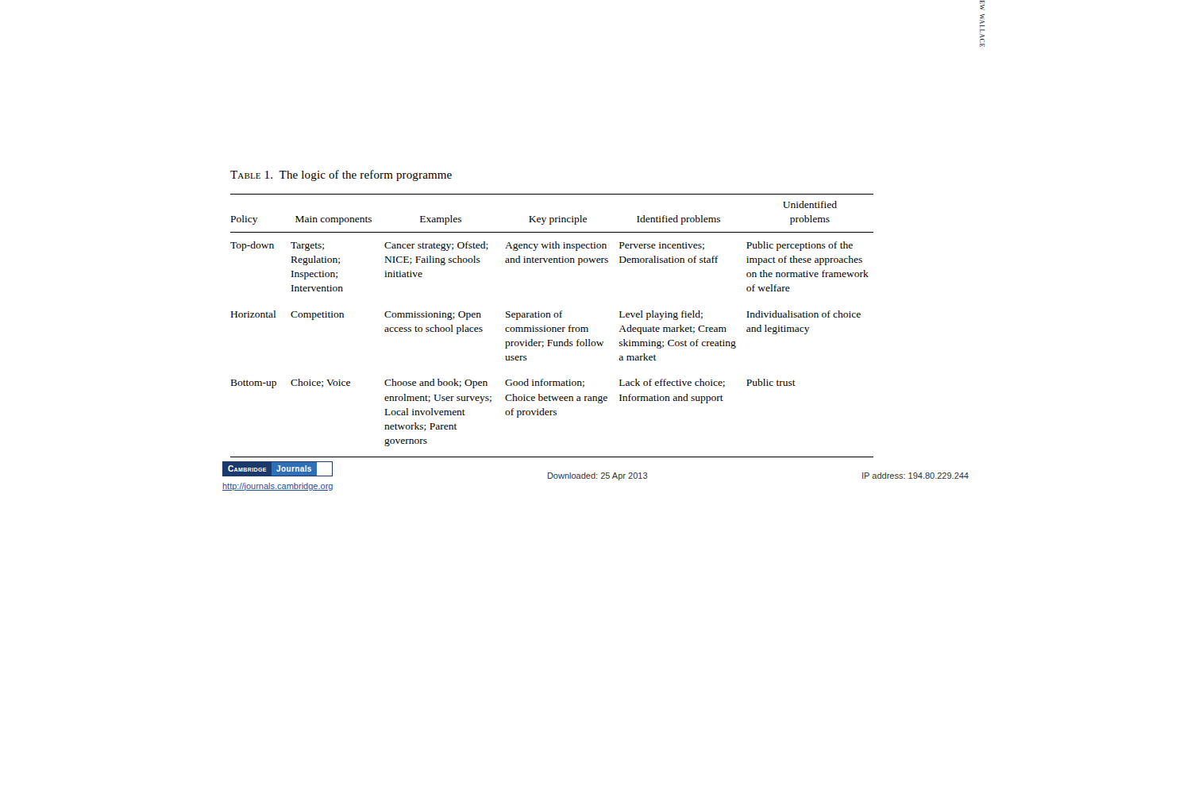408 peter taylor-gooby and andrew wallace
Table 1. The logic of the reform programme
| Policy | Main components | Examples | Key principle | Identified problems | Unidentified problems |
| --- | --- | --- | --- | --- | --- |
| Top-down | Targets; Regulation; Inspection; Intervention | Cancer strategy; Ofsted; NICE; Failing schools initiative | Agency with inspection and intervention powers | Perverse incentives; Demoralisation of staff | Public perceptions of the impact of these approaches on the normative framework of welfare |
| Horizontal | Competition | Commissioning; Open access to school places | Separation of commissioner from provider; Funds follow users | Level playing field; Adequate market; Cream skimming; Cost of creating a market | Individualisation of choice and legitimacy |
| Bottom-up | Choice; Voice | Choose and book; Open enrolment; User surveys; Local involvement networks; Parent governors | Good information; Choice between a range of providers | Lack of effective choice; Information and support | Public trust |
Cambridge Journals
http://journals.cambridge.org
Downloaded: 25 Apr 2013
IP address: 194.80.229.244